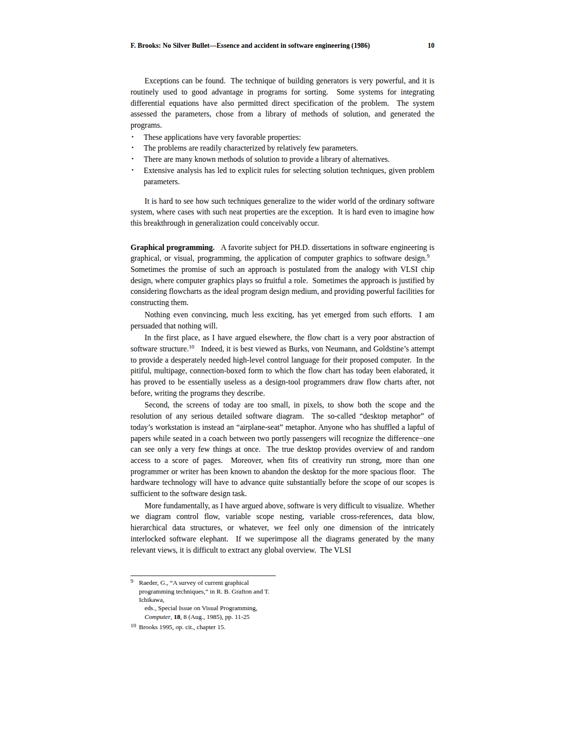F. Brooks: No Silver Bullet—Essence and accident in software engineering (1986) 10
Exceptions can be found. The technique of building generators is very powerful, and it is routinely used to good advantage in programs for sorting. Some systems for integrating differential equations have also permitted direct specification of the problem. The system assessed the parameters, chose from a library of methods of solution, and generated the programs.
These applications have very favorable properties:
The problems are readily characterized by relatively few parameters.
There are many known methods of solution to provide a library of alternatives.
Extensive analysis has led to explicit rules for selecting solution techniques, given problem parameters.
It is hard to see how such techniques generalize to the wider world of the ordinary software system, where cases with such neat properties are the exception. It is hard even to imagine how this breakthrough in generalization could conceivably occur.
Graphical programming. A favorite subject for PH.D. dissertations in software engineering is graphical, or visual, programming, the application of computer graphics to software design.9 Sometimes the promise of such an approach is postulated from the analogy with VLSI chip design, where computer graphics plays so fruitful a role. Sometimes the approach is justified by considering flowcharts as the ideal program design medium, and providing powerful facilities for constructing them.
Nothing even convincing, much less exciting, has yet emerged from such efforts. I am persuaded that nothing will.
In the first place, as I have argued elsewhere, the flow chart is a very poor abstraction of software structure.10 Indeed, it is best viewed as Burks, von Neumann, and Goldstine’s attempt to provide a desperately needed high-level control language for their proposed computer. In the pitiful, multipage, connection-boxed form to which the flow chart has today been elaborated, it has proved to be essentially useless as a design-tool programmers draw flow charts after, not before, writing the programs they describe.
Second, the screens of today are too small, in pixels, to show both the scope and the resolution of any serious detailed software diagram. The so-called “desktop metaphor” of today’s workstation is instead an “airplane-seat” metaphor. Anyone who has shuffled a lapful of papers while seated in a coach between two portly passengers will recognize the difference−one can see only a very few things at once. The true desktop provides overview of and random access to a score of pages. Moreover, when fits of creativity run strong, more than one programmer or writer has been known to abandon the desktop for the more spacious floor. The hardware technology will have to advance quite substantially before the scope of our scopes is sufficient to the software design task.
More fundamentally, as I have argued above, software is very difficult to visualize. Whether we diagram control flow, variable scope nesting, variable cross-references, data blow, hierarchical data structures, or whatever, we feel only one dimension of the intricately interlocked software elephant. If we superimpose all the diagrams generated by the many relevant views, it is difficult to extract any global overview. The VLSI
9 Raeder, G., “A survey of current graphical programming techniques,” in R. B. Grafton and T. Ichikawa, eds., Special Issue on Visual Programming, Computer, 18, 8 (Aug., 1985), pp. 11-25
10 Brooks 1995, op. cit., chapter 15.